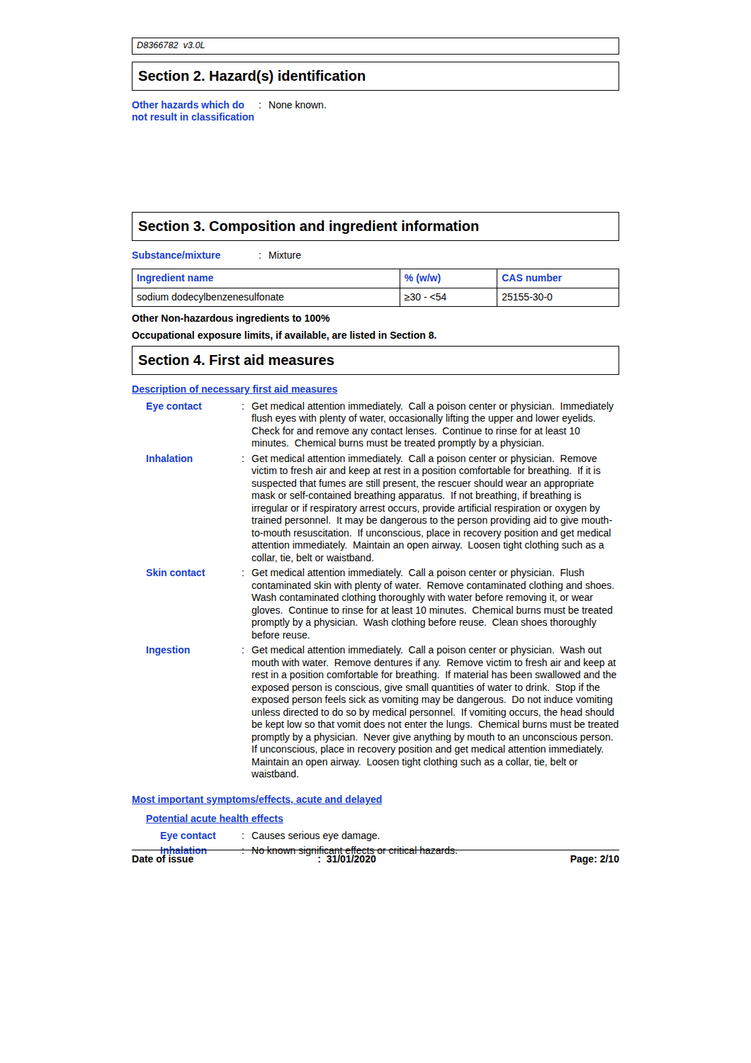D8366782 v3.0L
Section 2. Hazard(s) identification
Other hazards which do not result in classification
:
None known.
Section 3. Composition and ingredient information
Substance/mixture
:
Mixture
| Ingredient name | % (w/w) | CAS number |
| --- | --- | --- |
| sodium dodecylbenzenesulfonate | ≥30 - <54 | 25155-30-0 |
Other Non-hazardous ingredients to 100%
Occupational exposure limits, if available, are listed in Section 8.
Section 4. First aid measures
Description of necessary first aid measures
Eye contact
:
Get medical attention immediately. Call a poison center or physician. Immediately flush eyes with plenty of water, occasionally lifting the upper and lower eyelids. Check for and remove any contact lenses. Continue to rinse for at least 10 minutes. Chemical burns must be treated promptly by a physician.
Inhalation
:
Get medical attention immediately. Call a poison center or physician. Remove victim to fresh air and keep at rest in a position comfortable for breathing. If it is suspected that fumes are still present, the rescuer should wear an appropriate mask or self-contained breathing apparatus. If not breathing, if breathing is irregular or if respiratory arrest occurs, provide artificial respiration or oxygen by trained personnel. It may be dangerous to the person providing aid to give mouth-to-mouth resuscitation. If unconscious, place in recovery position and get medical attention immediately. Maintain an open airway. Loosen tight clothing such as a collar, tie, belt or waistband.
Skin contact
:
Get medical attention immediately. Call a poison center or physician. Flush contaminated skin with plenty of water. Remove contaminated clothing and shoes. Wash contaminated clothing thoroughly with water before removing it, or wear gloves. Continue to rinse for at least 10 minutes. Chemical burns must be treated promptly by a physician. Wash clothing before reuse. Clean shoes thoroughly before reuse.
Ingestion
:
Get medical attention immediately. Call a poison center or physician. Wash out mouth with water. Remove dentures if any. Remove victim to fresh air and keep at rest in a position comfortable for breathing. If material has been swallowed and the exposed person is conscious, give small quantities of water to drink. Stop if the exposed person feels sick as vomiting may be dangerous. Do not induce vomiting unless directed to do so by medical personnel. If vomiting occurs, the head should be kept low so that vomit does not enter the lungs. Chemical burns must be treated promptly by a physician. Never give anything by mouth to an unconscious person. If unconscious, place in recovery position and get medical attention immediately. Maintain an open airway. Loosen tight clothing such as a collar, tie, belt or waistband.
Most important symptoms/effects, acute and delayed
Potential acute health effects
Eye contact
:
Causes serious eye damage.
Inhalation
:
No known significant effects or critical hazards.
Date of issue
: 31/01/2020
Page: 2/10